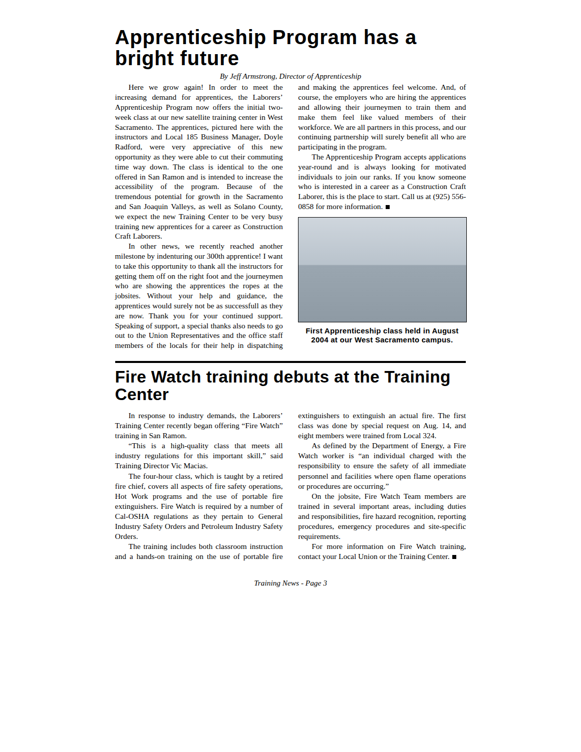Apprenticeship Program has a bright future
By Jeff Armstrong, Director of Apprenticeship
Here we grow again! In order to meet the increasing demand for apprentices, the Laborers’ Apprenticeship Program now offers the initial two-week class at our new satellite training center in West Sacramento. The apprentices, pictured here with the instructors and Local 185 Business Manager, Doyle Radford, were very appreciative of this new opportunity as they were able to cut their commuting time way down. The class is identical to the one offered in San Ramon and is intended to increase the accessibility of the program. Because of the tremendous potential for growth in the Sacramento and San Joaquin Valleys, as well as Solano County, we expect the new Training Center to be very busy training new apprentices for a career as Construction Craft Laborers.
In other news, we recently reached another milestone by indenturing our 300th apprentice! I want to take this opportunity to thank all the instructors for getting them off on the right foot and the journeymen who are showing the apprentices the ropes at the jobsites. Without your help and guidance, the apprentices would surely not be as successfull as they are now. Thank you for your continued support. Speaking of support, a special thanks also needs to go out to the Union Representatives and the office staff members of the locals for their help in dispatching and making the apprentices feel welcome. And, of course, the employers who are hiring the apprentices and allowing their journeymen to train them and make them feel like valued members of their workforce. We are all partners in this process, and our continuing partnership will surely benefit all who are participating in the program.
The Apprenticeship Program accepts applications year-round and is always looking for motivated individuals to join our ranks. If you know someone who is interested in a career as a Construction Craft Laborer, this is the place to start. Call us at (925) 556-0858 for more information.
First Apprenticeship class held in August 2004 at our West Sacramento campus.
Fire Watch training debuts at the Training Center
In response to industry demands, the Laborers’ Training Center recently began offering “Fire Watch” training in San Ramon.
“This is a high-quality class that meets all industry regulations for this important skill,” said Training Director Vic Macias.
The four-hour class, which is taught by a retired fire chief, covers all aspects of fire safety operations, Hot Work programs and the use of portable fire extinguishers. Fire Watch is required by a number of Cal-OSHA regulations as they pertain to General Industry Safety Orders and Petroleum Industry Safety Orders.
The training includes both classroom instruction and a hands-on training on the use of portable fire extinguishers to extinguish an actual fire. The first class was done by special request on Aug. 14, and eight members were trained from Local 324.
As defined by the Department of Energy, a Fire Watch worker is “an individual charged with the responsibility to ensure the safety of all immediate personnel and facilities where open flame operations or procedures are occurring.”
On the jobsite, Fire Watch Team members are trained in several important areas, including duties and responsibilities, fire hazard recognition, reporting procedures, emergency procedures and site-specific requirements.
For more information on Fire Watch training, contact your Local Union or the Training Center.
Training News - Page 3